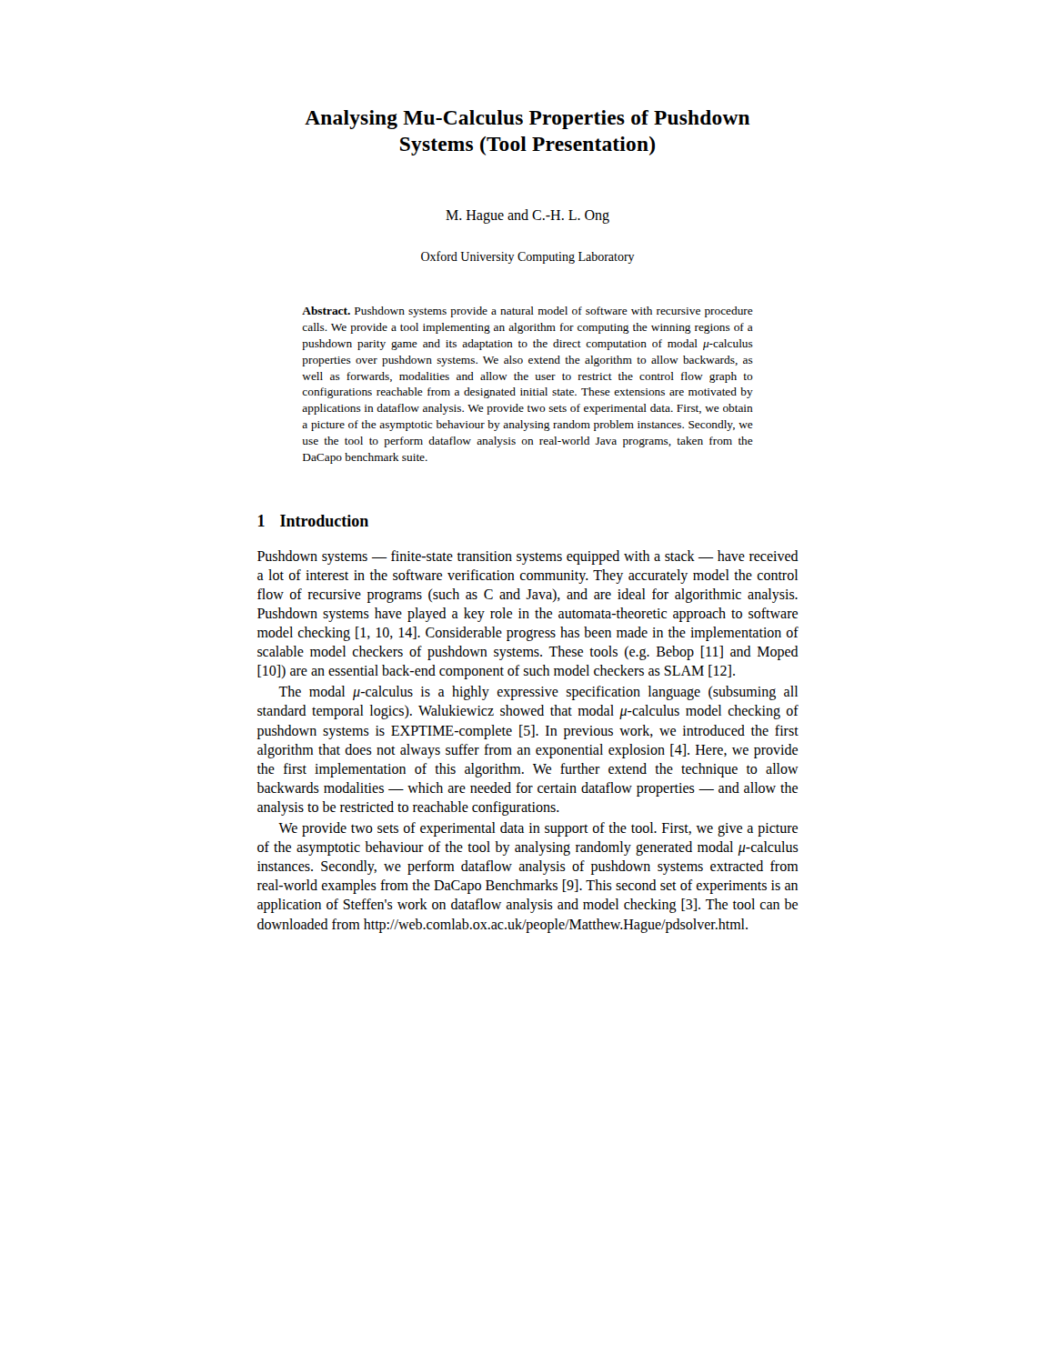Analysing Mu-Calculus Properties of Pushdown
Systems (Tool Presentation)
M. Hague and C.-H. L. Ong
Oxford University Computing Laboratory
Abstract. Pushdown systems provide a natural model of software with recursive procedure calls. We provide a tool implementing an algorithm for computing the winning regions of a pushdown parity game and its adaptation to the direct computation of modal μ-calculus properties over pushdown systems. We also extend the algorithm to allow backwards, as well as forwards, modalities and allow the user to restrict the control flow graph to configurations reachable from a designated initial state. These extensions are motivated by applications in dataflow analysis. We provide two sets of experimental data. First, we obtain a picture of the asymptotic behaviour by analysing random problem instances. Secondly, we use the tool to perform dataflow analysis on real-world Java programs, taken from the DaCapo benchmark suite.
1 Introduction
Pushdown systems — finite-state transition systems equipped with a stack — have received a lot of interest in the software verification community. They accurately model the control flow of recursive programs (such as C and Java), and are ideal for algorithmic analysis. Pushdown systems have played a key role in the automata-theoretic approach to software model checking [1, 10, 14]. Considerable progress has been made in the implementation of scalable model checkers of pushdown systems. These tools (e.g. Bebop [11] and Moped [10]) are an essential back-end component of such model checkers as SLAM [12].
The modal μ-calculus is a highly expressive specification language (subsuming all standard temporal logics). Walukiewicz showed that modal μ-calculus model checking of pushdown systems is EXPTIME-complete [5]. In previous work, we introduced the first algorithm that does not always suffer from an exponential explosion [4]. Here, we provide the first implementation of this algorithm. We further extend the technique to allow backwards modalities — which are needed for certain dataflow properties — and allow the analysis to be restricted to reachable configurations.
We provide two sets of experimental data in support of the tool. First, we give a picture of the asymptotic behaviour of the tool by analysing randomly generated modal μ-calculus instances. Secondly, we perform dataflow analysis of pushdown systems extracted from real-world examples from the DaCapo Benchmarks [9]. This second set of experiments is an application of Steffen's work on dataflow analysis and model checking [3]. The tool can be downloaded from http://web.comlab.ox.ac.uk/people/Matthew.Hague/pdsolver.html.